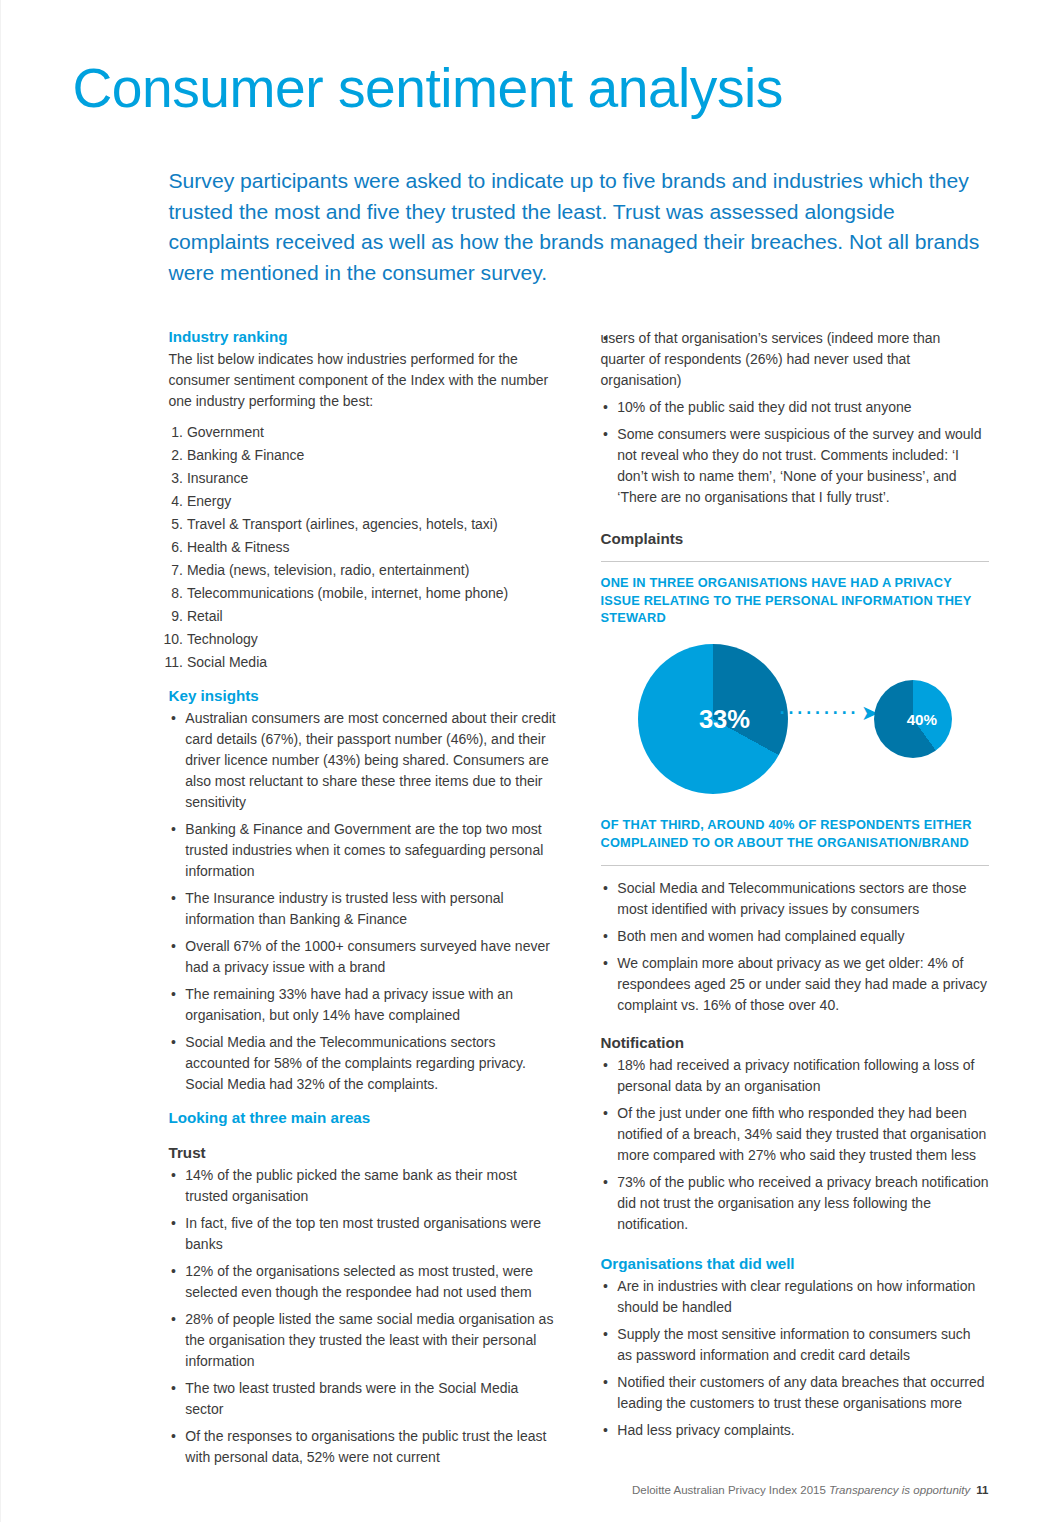Consumer sentiment analysis
Survey participants were asked to indicate up to five brands and industries which they trusted the most and five they trusted the least. Trust was assessed alongside complaints received as well as how the brands managed their breaches. Not all brands were mentioned in the consumer survey.
Industry ranking
The list below indicates how industries performed for the consumer sentiment component of the Index with the number one industry performing the best:
Government
Banking & Finance
Insurance
Energy
Travel & Transport (airlines, agencies, hotels, taxi)
Health & Fitness
Media (news, television, radio, entertainment)
Telecommunications (mobile, internet, home phone)
Retail
Technology
Social Media
Key insights
Australian consumers are most concerned about their credit card details (67%), their passport number (46%), and their driver licence number (43%) being shared. Consumers are also most reluctant to share these three items due to their sensitivity
Banking & Finance and Government are the top two most trusted industries when it comes to safeguarding personal information
The Insurance industry is trusted less with personal information than Banking & Finance
Overall 67% of the 1000+ consumers surveyed have never had a privacy issue with a brand
The remaining 33% have had a privacy issue with an organisation, but only 14% have complained
Social Media and the Telecommunications sectors accounted for 58% of the complaints regarding privacy. Social Media had 32% of the complaints.
Looking at three main areas
Trust
14% of the public picked the same bank as their most trusted organisation
In fact, five of the top ten most trusted organisations were banks
12% of the organisations selected as most trusted, were selected even though the respondee had not used them
28% of people listed the same social media organisation as the organisation they trusted the least with their personal information
The two least trusted brands were in the Social Media sector
Of the responses to organisations the public trust the least with personal data, 52% were not current
users of that organisation’s services (indeed more than quarter of respondents (26%) had never used that organisation)
10% of the public said they did not trust anyone
Some consumers were suspicious of the survey and would not reveal who they do not trust. Comments included: ‘I don’t wish to name them’, ‘None of your business’, and ‘There are no organisations that I fully trust’.
Complaints
One in three organisations have had a privacy issue relating to the personal information they steward
33%
·········➤
40%
Of that third, around 40% of respondents either complained to or about the organisation/brand
Social Media and Telecommunications sectors are those most identified with privacy issues by consumers
Both men and women had complained equally
We complain more about privacy as we get older: 4% of respondees aged 25 or under said they had made a privacy complaint vs. 16% of those over 40.
Notification
18% had received a privacy notification following a loss of personal data by an organisation
Of the just under one fifth who responded they had been notified of a breach, 34% said they trusted that organisation more compared with 27% who said they trusted them less
73% of the public who received a privacy breach notification did not trust the organisation any less following the notification.
Organisations that did well
Are in industries with clear regulations on how information should be handled
Supply the most sensitive information to consumers such as password information and credit card details
Notified their customers of any data breaches that occurred leading the customers to trust these organisations more
Had less privacy complaints.
Deloitte Australian Privacy Index 2015 Transparency is opportunity 11